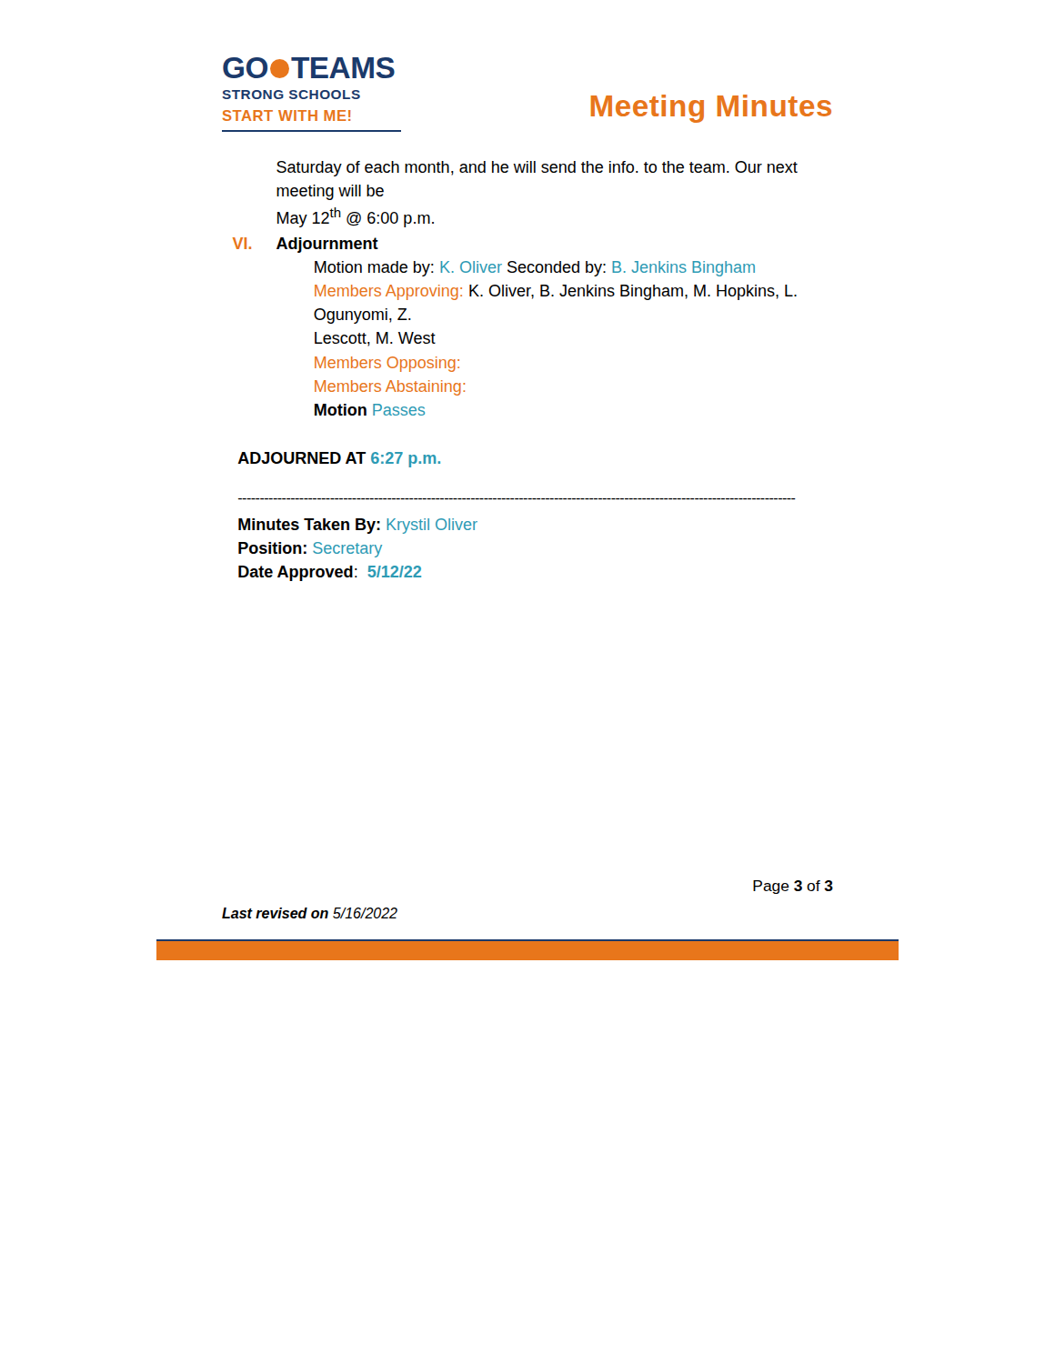GO TEAMS
STRONG SCHOOLS
START WITH ME!
Meeting Minutes
Saturday of each month, and he will send the info. to the team. Our next meeting will be
May 12th @ 6:00 p.m.
VI.
Adjournment
Motion made by: K. Oliver Seconded by: B. Jenkins Bingham
Members Approving: K. Oliver, B. Jenkins Bingham, M. Hopkins, L. Ogunyomi, Z.
Lescott, M. West
Members Opposing:
Members Abstaining:
Motion Passes
ADJOURNED AT 6:27 p.m.
-------------------------------------------------------------------------------------------------------------------------------
Minutes Taken By: Krystil Oliver
Position: Secretary
Date Approved: 5/12/22
Page 3 of 3
Last revised on 5/16/2022